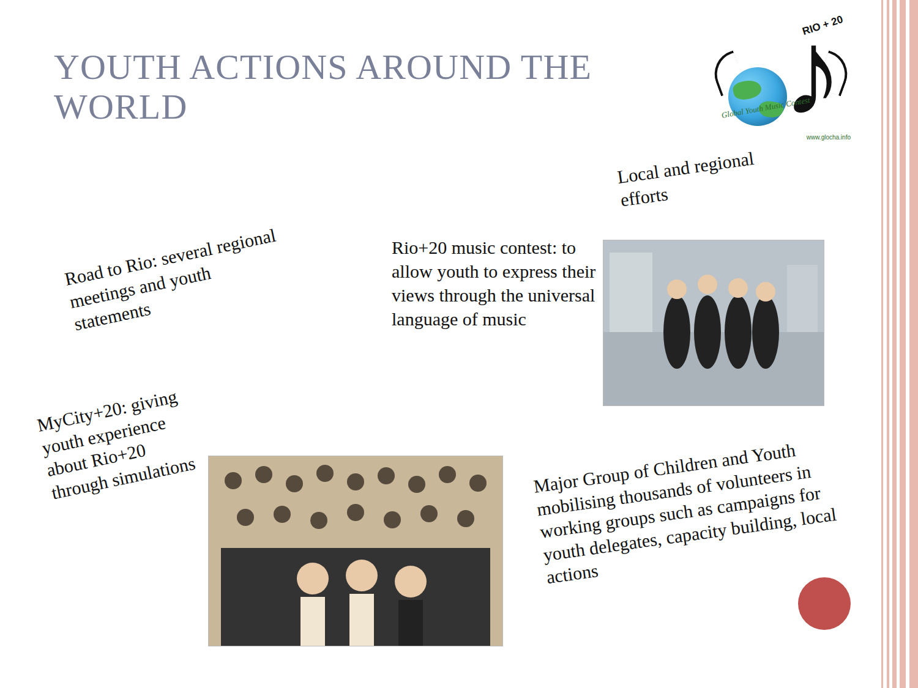Youth actions around the world
♪
RIO + 20
Global Youth Music Contest
www.glocha.info
Local and regional efforts
Road to Rio: several regional meetings and youth statements
Rio+20 music contest: to allow youth to express their views through the universal language of music
MyCity+20: giving youth experience about Rio+20 through simulations
Major Group of Children and Youth mobilising thousands of volunteers in working groups such as campaigns for youth delegates, capacity building, local actions